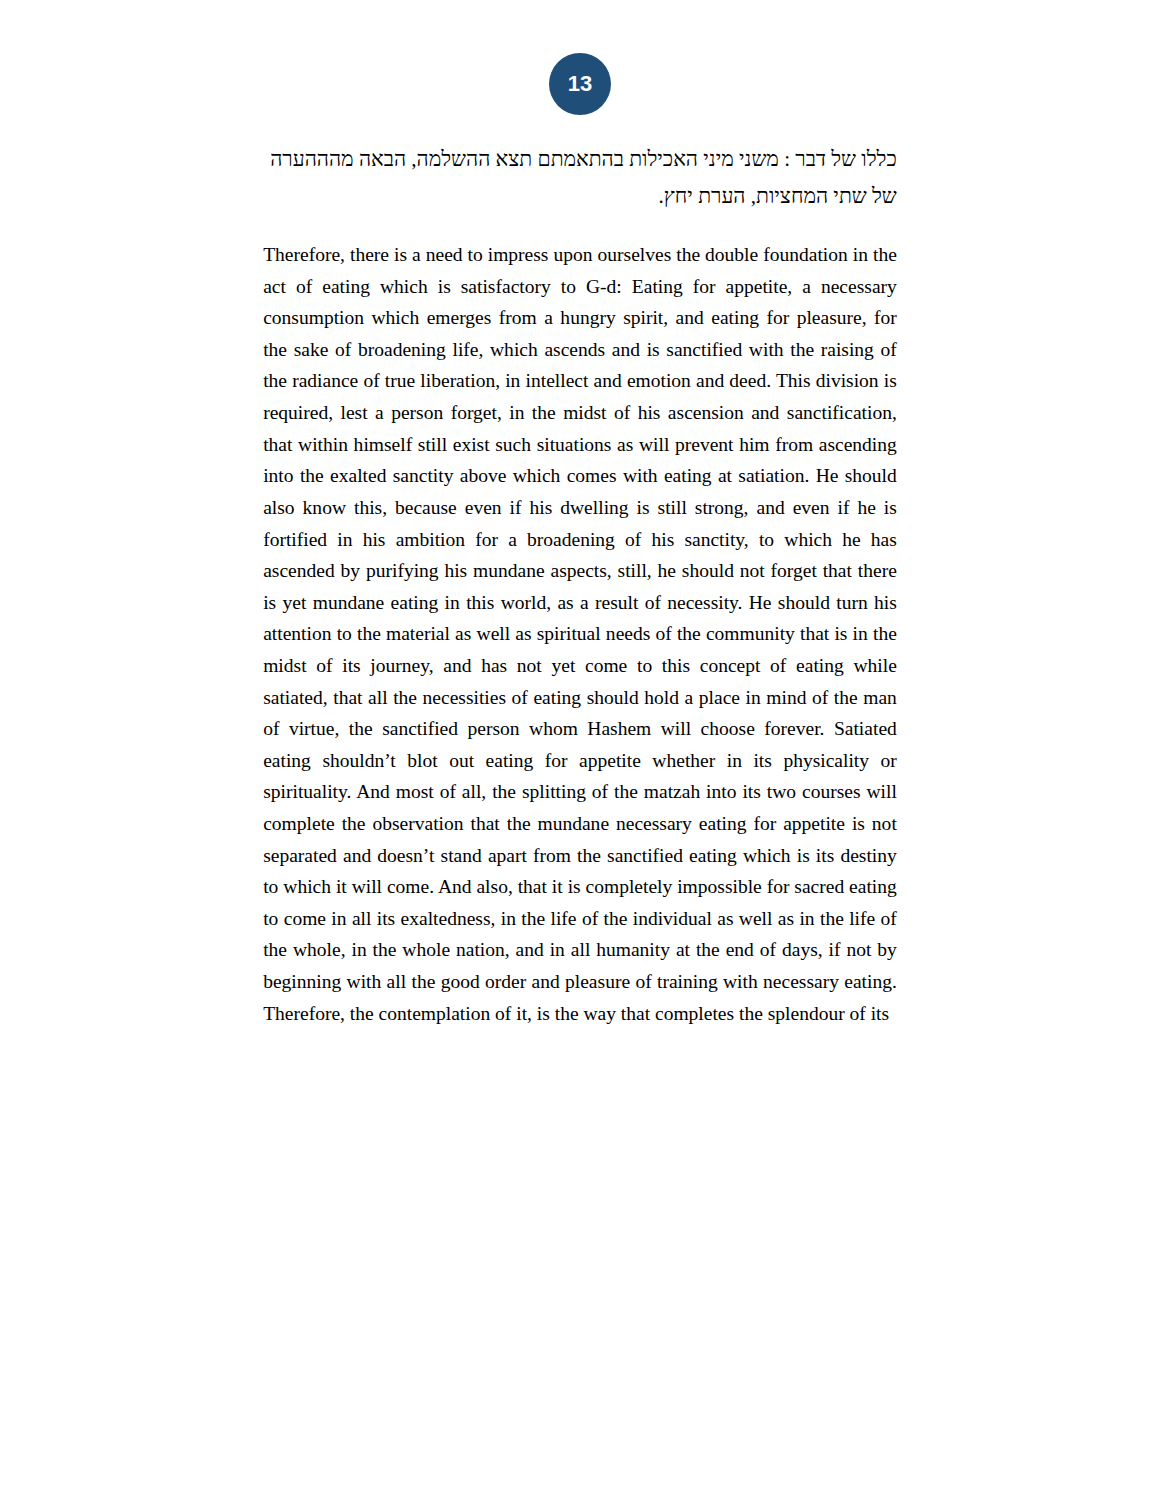13
כללו של דבר : משני מיני האכילות בהתאמתם תצא ההשלמה, הבאה מהההערה של שתי המחציות, הערת יחץ.
Therefore, there is a need to impress upon ourselves the double foundation in the act of eating which is satisfactory to G-d: Eating for appetite, a necessary consumption which emerges from a hungry spirit, and eating for pleasure, for the sake of broadening life, which ascends and is sanctified with the raising of the radiance of true liberation, in intellect and emotion and deed. This division is required, lest a person forget, in the midst of his ascension and sanctification, that within himself still exist such situations as will prevent him from ascending into the exalted sanctity above which comes with eating at satiation. He should also know this, because even if his dwelling is still strong, and even if he is fortified in his ambition for a broadening of his sanctity, to which he has ascended by purifying his mundane aspects, still, he should not forget that there is yet mundane eating in this world, as a result of necessity. He should turn his attention to the material as well as spiritual needs of the community that is in the midst of its journey, and has not yet come to this concept of eating while satiated, that all the necessities of eating should hold a place in mind of the man of virtue, the sanctified person whom Hashem will choose forever. Satiated eating shouldn’t blot out eating for appetite whether in its physicality or spirituality. And most of all, the splitting of the matzah into its two courses will complete the observation that the mundane necessary eating for appetite is not separated and doesn’t stand apart from the sanctified eating which is its destiny to which it will come. And also, that it is completely impossible for sacred eating to come in all its exaltedness, in the life of the individual as well as in the life of the whole, in the whole nation, and in all humanity at the end of days, if not by beginning with all the good order and pleasure of training with necessary eating. Therefore, the contemplation of it, is the way that completes the splendour of its